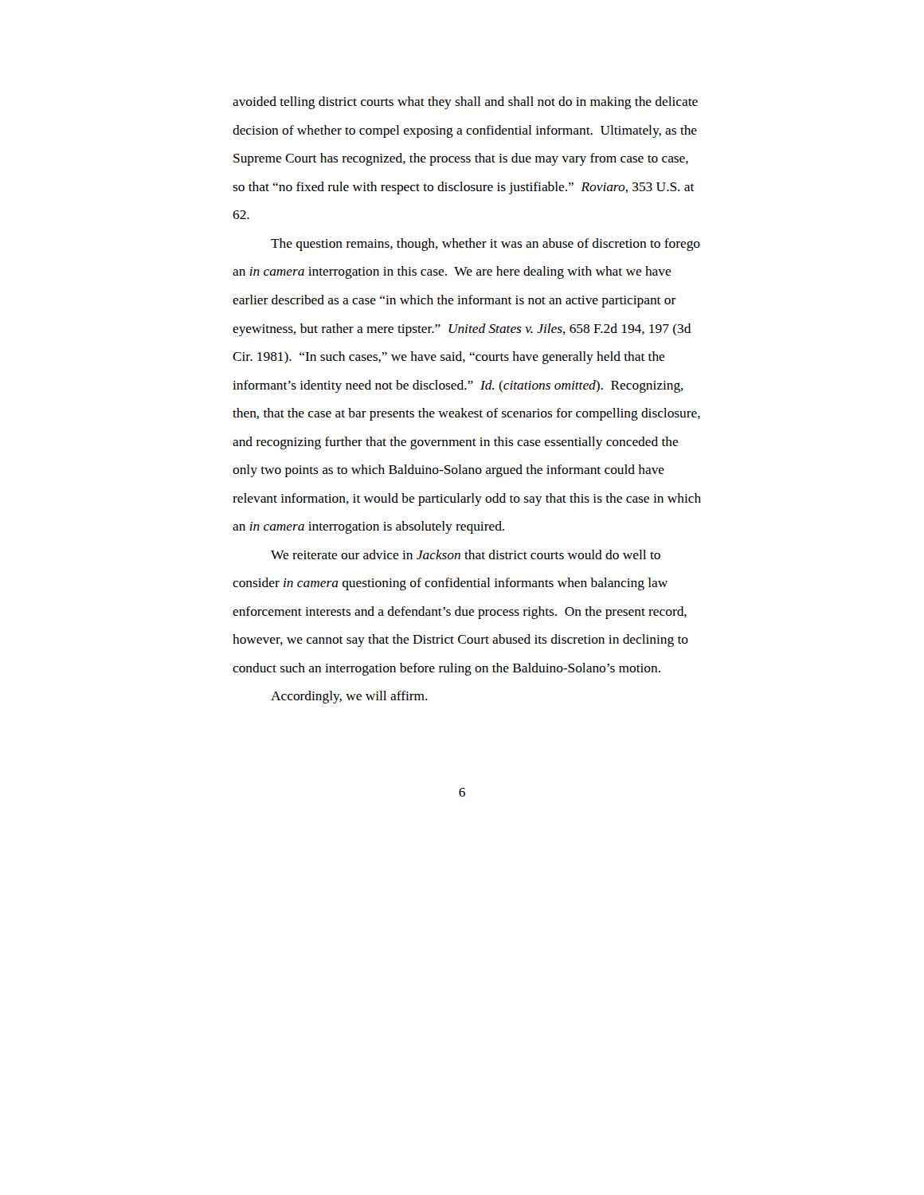avoided telling district courts what they shall and shall not do in making the delicate decision of whether to compel exposing a confidential informant. Ultimately, as the Supreme Court has recognized, the process that is due may vary from case to case, so that “no fixed rule with respect to disclosure is justifiable.” Roviaro, 353 U.S. at 62.
The question remains, though, whether it was an abuse of discretion to forego an in camera interrogation in this case. We are here dealing with what we have earlier described as a case “in which the informant is not an active participant or eyewitness, but rather a mere tipster.” United States v. Jiles, 658 F.2d 194, 197 (3d Cir. 1981). “In such cases,” we have said, “courts have generally held that the informant’s identity need not be disclosed.” Id. (citations omitted). Recognizing, then, that the case at bar presents the weakest of scenarios for compelling disclosure, and recognizing further that the government in this case essentially conceded the only two points as to which Balduino-Solano argued the informant could have relevant information, it would be particularly odd to say that this is the case in which an in camera interrogation is absolutely required.
We reiterate our advice in Jackson that district courts would do well to consider in camera questioning of confidential informants when balancing law enforcement interests and a defendant’s due process rights. On the present record, however, we cannot say that the District Court abused its discretion in declining to conduct such an interrogation before ruling on the Balduino-Solano’s motion.
Accordingly, we will affirm.
6